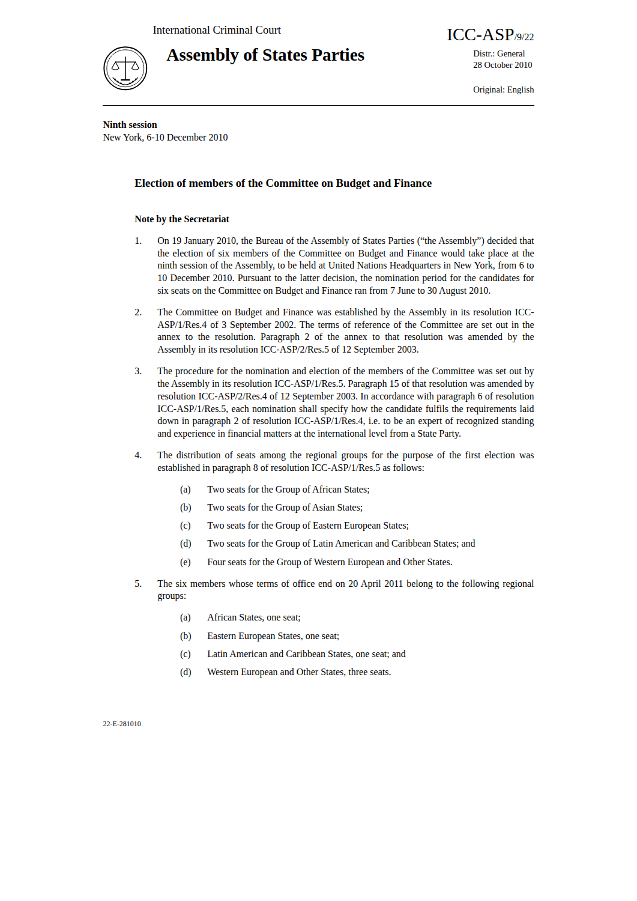International Criminal Court
ICC-ASP/9/22
Assembly of States Parties
Distr.: General
28 October 2010
Original: English
Ninth session
New York, 6-10 December 2010
Election of members of the Committee on Budget and Finance
Note by the Secretariat
1. On 19 January 2010, the Bureau of the Assembly of States Parties (“the Assembly”) decided that the election of six members of the Committee on Budget and Finance would take place at the ninth session of the Assembly, to be held at United Nations Headquarters in New York, from 6 to 10 December 2010. Pursuant to the latter decision, the nomination period for the candidates for six seats on the Committee on Budget and Finance ran from 7 June to 30 August 2010.
2. The Committee on Budget and Finance was established by the Assembly in its resolution ICC-ASP/1/Res.4 of 3 September 2002. The terms of reference of the Committee are set out in the annex to the resolution. Paragraph 2 of the annex to that resolution was amended by the Assembly in its resolution ICC-ASP/2/Res.5 of 12 September 2003.
3. The procedure for the nomination and election of the members of the Committee was set out by the Assembly in its resolution ICC-ASP/1/Res.5. Paragraph 15 of that resolution was amended by resolution ICC-ASP/2/Res.4 of 12 September 2003. In accordance with paragraph 6 of resolution ICC-ASP/1/Res.5, each nomination shall specify how the candidate fulfils the requirements laid down in paragraph 2 of resolution ICC-ASP/1/Res.4, i.e. to be an expert of recognized standing and experience in financial matters at the international level from a State Party.
4. The distribution of seats among the regional groups for the purpose of the first election was established in paragraph 8 of resolution ICC-ASP/1/Res.5 as follows:
(a) Two seats for the Group of African States;
(b) Two seats for the Group of Asian States;
(c) Two seats for the Group of Eastern European States;
(d) Two seats for the Group of Latin American and Caribbean States; and
(e) Four seats for the Group of Western European and Other States.
5. The six members whose terms of office end on 20 April 2011 belong to the following regional groups:
(a) African States, one seat;
(b) Eastern European States, one seat;
(c) Latin American and Caribbean States, one seat; and
(d) Western European and Other States, three seats.
22-E-281010